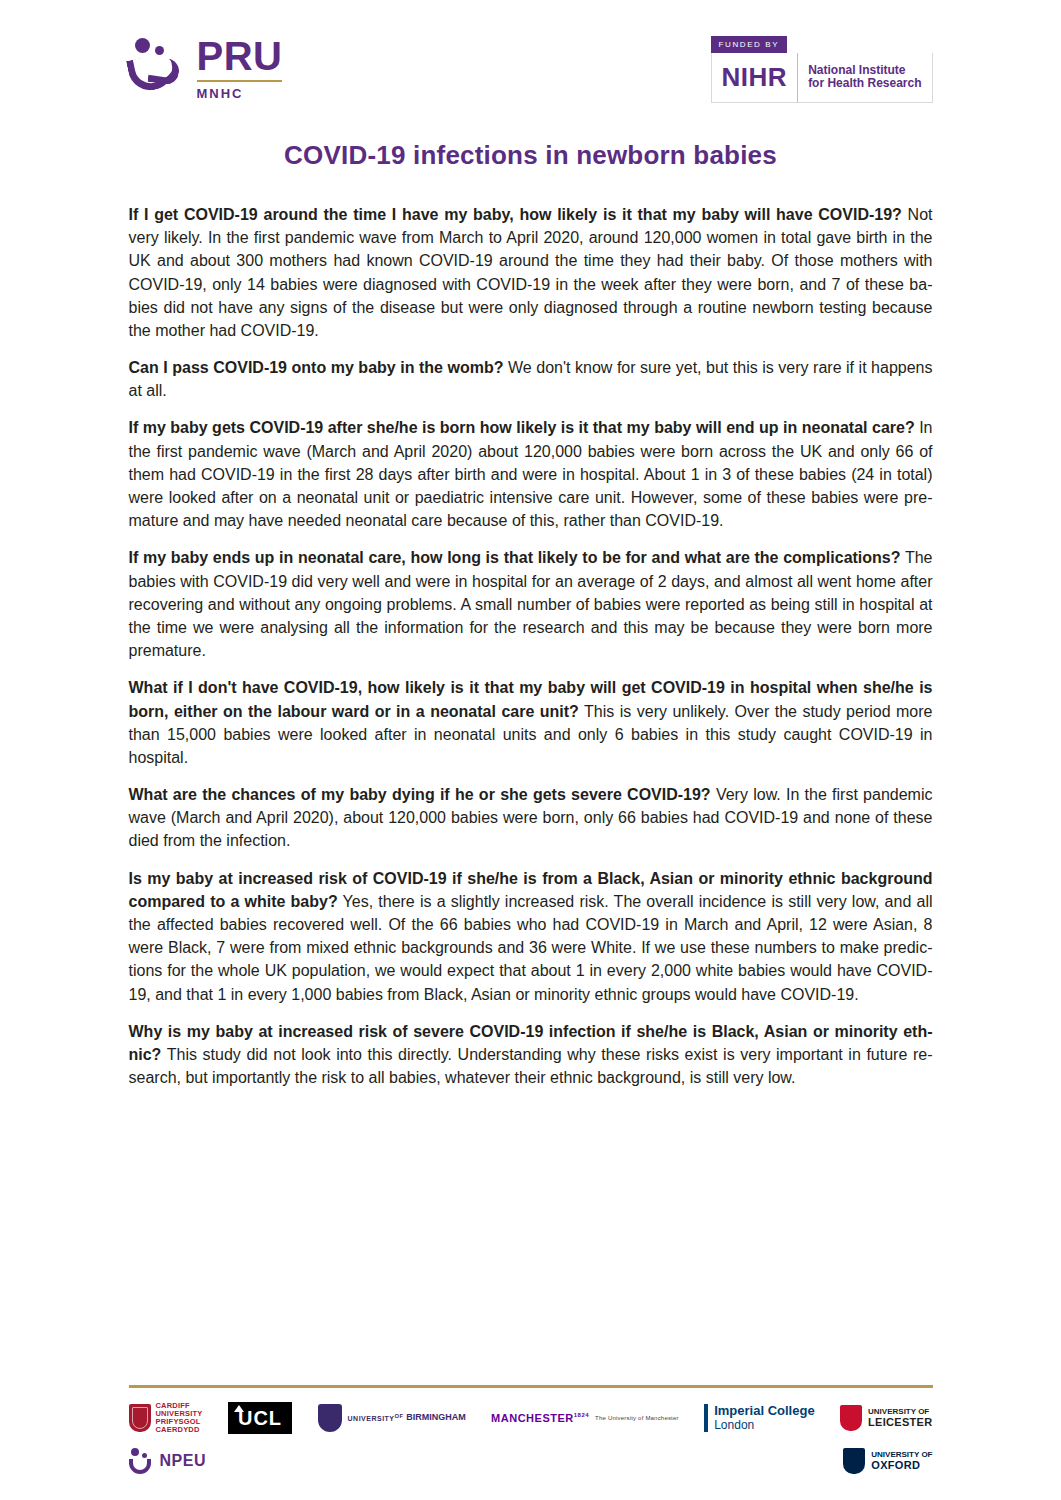PRU
MNHC
Funded by
NIHR
National Institute for Health Research
COVID-19 infections in newborn babies
If I get COVID-19 around the time I have my baby, how likely is it that my baby will have COVID-19? Not very likely. In the first pandemic wave from March to April 2020, around 120,000 women in total gave birth in the UK and about 300 mothers had known COVID-19 around the time they had their baby. Of those mothers with COVID-19, only 14 babies were diagnosed with COVID-19 in the week after they were born, and 7 of these babies did not have any signs of the disease but were only diagnosed through a routine newborn testing because the mother had COVID-19.
Can I pass COVID-19 onto my baby in the womb? We don't know for sure yet, but this is very rare if it happens at all.
If my baby gets COVID-19 after she/he is born how likely is it that my baby will end up in neonatal care? In the first pandemic wave (March and April 2020) about 120,000 babies were born across the UK and only 66 of them had COVID-19 in the first 28 days after birth and were in hospital. About 1 in 3 of these babies (24 in total) were looked after on a neonatal unit or paediatric intensive care unit. However, some of these babies were premature and may have needed neonatal care because of this, rather than COVID-19.
If my baby ends up in neonatal care, how long is that likely to be for and what are the complications? The babies with COVID-19 did very well and were in hospital for an average of 2 days, and almost all went home after recovering and without any ongoing problems. A small number of babies were reported as being still in hospital at the time we were analysing all the information for the research and this may be because they were born more premature.
What if I don't have COVID-19, how likely is it that my baby will get COVID-19 in hospital when she/he is born, either on the labour ward or in a neonatal care unit? This is very unlikely. Over the study period more than 15,000 babies were looked after in neonatal units and only 6 babies in this study caught COVID-19 in hospital.
What are the chances of my baby dying if he or she gets severe COVID-19? Very low. In the first pandemic wave (March and April 2020), about 120,000 babies were born, only 66 babies had COVID-19 and none of these died from the infection.
Is my baby at increased risk of COVID-19 if she/he is from a Black, Asian or minority ethnic background compared to a white baby? Yes, there is a slightly increased risk. The overall incidence is still very low, and all the affected babies recovered well. Of the 66 babies who had COVID-19 in March and April, 12 were Asian, 8 were Black, 7 were from mixed ethnic backgrounds and 36 were White. If we use these numbers to make predictions for the whole UK population, we would expect that about 1 in every 2,000 white babies would have COVID-19, and that 1 in every 1,000 babies from Black, Asian or minority ethnic groups would have COVID-19.
Why is my baby at increased risk of severe COVID-19 infection if she/he is Black, Asian or minority ethnic? This study did not look into this directly. Understanding why these risks exist is very important in future research, but importantly the risk to all babies, whatever their ethnic background, is still very low.
CARDIFF UNIVERSITY PRIFYSGOL CAERDYDD
UCL
UNIVERSITYOF BIRMINGHAM
MANCHESTER1824
The University of Manchester
Imperial College
London
UNIVERSITY OF
LEICESTER
NPEU
UNIVERSITY OF
OXFORD